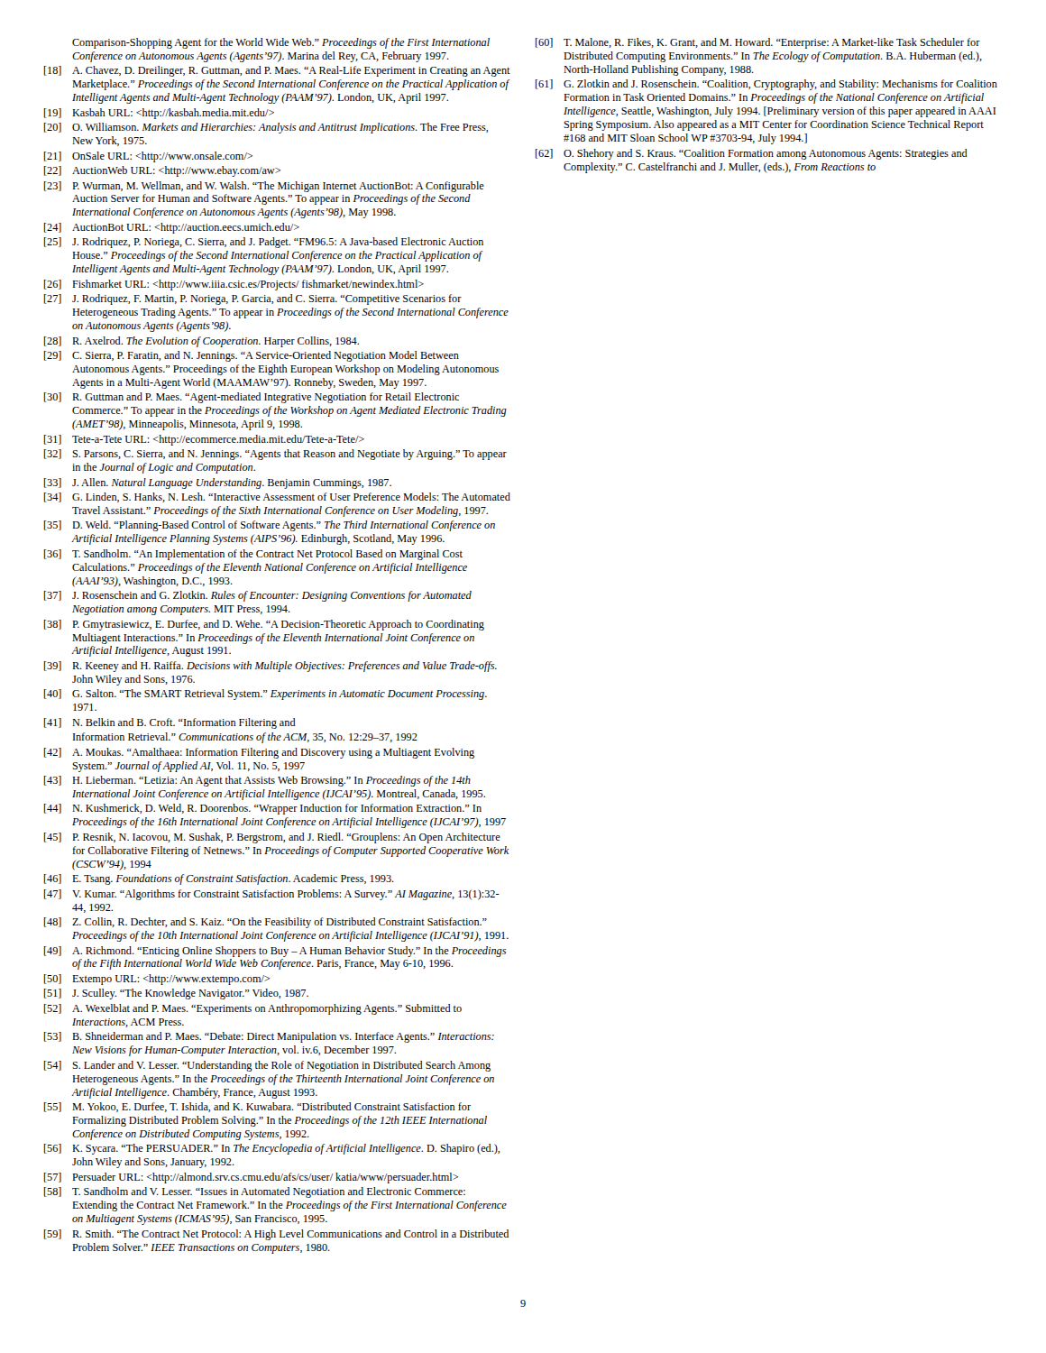Comparison-Shopping Agent for the World Wide Web.” Proceedings of the First International Conference on Autonomous Agents (Agents’97). Marina del Rey, CA, February 1997.
[18]
A. Chavez, D. Dreilinger, R. Guttman, and P. Maes. “A Real-Life Experiment in Creating an Agent Marketplace.” Proceedings of the Second International Conference on the Practical Application of Intelligent Agents and Multi-Agent Technology (PAAM’97). London, UK, April 1997.
[19]
Kasbah URL: <http://kasbah.media.mit.edu/>
[20]
O. Williamson. Markets and Hierarchies: Analysis and Antitrust Implications. The Free Press, New York, 1975.
[21]
OnSale URL: <http://www.onsale.com/>
[22]
AuctionWeb URL: <http://www.ebay.com/aw>
[23]
P. Wurman, M. Wellman, and W. Walsh. “The Michigan Internet AuctionBot: A Configurable Auction Server for Human and Software Agents.” To appear in Proceedings of the Second International Conference on Autonomous Agents (Agents’98), May 1998.
[24]
AuctionBot URL: <http://auction.eecs.umich.edu/>
[25]
J. Rodriquez, P. Noriega, C. Sierra, and J. Padget. “FM96.5: A Java-based Electronic Auction House.” Proceedings of the Second International Conference on the Practical Application of Intelligent Agents and Multi-Agent Technology (PAAM’97). London, UK, April 1997.
[26]
Fishmarket URL: <http://www.iiia.csic.es/Projects/ fishmarket/newindex.html>
[27]
J. Rodriquez, F. Martin, P. Noriega, P. Garcia, and C. Sierra. “Competitive Scenarios for Heterogeneous Trading Agents.” To appear in Proceedings of the Second International Conference on Autonomous Agents (Agents’98).
[28]
R. Axelrod. The Evolution of Cooperation. Harper Collins, 1984.
[29]
C. Sierra, P. Faratin, and N. Jennings. “A Service-Oriented Negotiation Model Between Autonomous Agents.” Proceedings of the Eighth European Workshop on Modeling Autonomous Agents in a Multi-Agent World (MAAMAW’97). Ronneby, Sweden, May 1997.
[30]
R. Guttman and P. Maes. “Agent-mediated Integrative Negotiation for Retail Electronic Commerce.” To appear in the Proceedings of the Workshop on Agent Mediated Electronic Trading (AMET’98), Minneapolis, Minnesota, April 9, 1998.
[31]
Tete-a-Tete URL: <http://ecommerce.media.mit.edu/Tete-a-Tete/>
[32]
S. Parsons, C. Sierra, and N. Jennings. “Agents that Reason and Negotiate by Arguing.” To appear in the Journal of Logic and Computation.
[33]
J. Allen. Natural Language Understanding. Benjamin Cummings, 1987.
[34]
G. Linden, S. Hanks, N. Lesh. “Interactive Assessment of User Preference Models: The Automated Travel Assistant.” Proceedings of the Sixth International Conference on User Modeling, 1997.
[35]
D. Weld. “Planning-Based Control of Software Agents.” The Third International Conference on Artificial Intelligence Planning Systems (AIPS’96). Edinburgh, Scotland, May 1996.
[36]
T. Sandholm. “An Implementation of the Contract Net Protocol Based on Marginal Cost Calculations.” Proceedings of the Eleventh National Conference on Artificial Intelligence (AAAI’93), Washington, D.C., 1993.
[37]
J. Rosenschein and G. Zlotkin. Rules of Encounter: Designing Conventions for Automated Negotiation among Computers. MIT Press, 1994.
[38]
P. Gmytrasiewicz, E. Durfee, and D. Wehe. “A Decision-Theoretic Approach to Coordinating Multiagent Interactions.” In Proceedings of the Eleventh International Joint Conference on Artificial Intelligence, August 1991.
[39]
R. Keeney and H. Raiffa. Decisions with Multiple Objectives: Preferences and Value Trade-offs. John Wiley and Sons, 1976.
[40]
G. Salton. “The SMART Retrieval System.” Experiments in Automatic Document Processing. 1971.
[41]
N. Belkin and B. Croft. “Information Filtering and
Information Retrieval.” Communications of the ACM, 35, No. 12:29–37, 1992
[42]
A. Moukas. “Amalthaea: Information Filtering and Discovery using a Multiagent Evolving System.” Journal of Applied AI, Vol. 11, No. 5, 1997
[43]
H. Lieberman. “Letizia: An Agent that Assists Web Browsing.” In Proceedings of the 14th International Joint Conference on Artificial Intelligence (IJCAI’95). Montreal, Canada, 1995.
[44]
N. Kushmerick, D. Weld, R. Doorenbos. “Wrapper Induction for Information Extraction.” In Proceedings of the 16th International Joint Conference on Artificial Intelligence (IJCAI’97), 1997
[45]
P. Resnik, N. Iacovou, M. Sushak, P. Bergstrom, and J. Riedl. “Grouplens: An Open Architecture for Collaborative Filtering of Netnews.” In Proceedings of Computer Supported Cooperative Work (CSCW’94), 1994
[46]
E. Tsang. Foundations of Constraint Satisfaction. Academic Press, 1993.
[47]
V. Kumar. “Algorithms for Constraint Satisfaction Problems: A Survey.” AI Magazine, 13(1):32-44, 1992.
[48]
Z. Collin, R. Dechter, and S. Kaiz. “On the Feasibility of Distributed Constraint Satisfaction.” Proceedings of the 10th International Joint Conference on Artificial Intelligence (IJCAI’91), 1991.
[49]
A. Richmond. “Enticing Online Shoppers to Buy – A Human Behavior Study.” In the Proceedings of the Fifth International World Wide Web Conference. Paris, France, May 6-10, 1996.
[50]
Extempo URL: <http://www.extempo.com/>
[51]
J. Sculley. “The Knowledge Navigator.” Video, 1987.
[52]
A. Wexelblat and P. Maes. “Experiments on Anthropomorphizing Agents.” Submitted to Interactions, ACM Press.
[53]
B. Shneiderman and P. Maes. “Debate: Direct Manipulation vs. Interface Agents.” Interactions: New Visions for Human-Computer Interaction, vol. iv.6, December 1997.
[54]
S. Lander and V. Lesser. “Understanding the Role of Negotiation in Distributed Search Among Heterogeneous Agents.” In the Proceedings of the Thirteenth International Joint Conference on Artificial Intelligence. Chambéry, France, August 1993.
[55]
M. Yokoo, E. Durfee, T. Ishida, and K. Kuwabara. “Distributed Constraint Satisfaction for Formalizing Distributed Problem Solving.” In the Proceedings of the 12th IEEE International Conference on Distributed Computing Systems, 1992.
[56]
K. Sycara. “The PERSUADER.” In The Encyclopedia of Artificial Intelligence. D. Shapiro (ed.), John Wiley and Sons, January, 1992.
[57]
Persuader URL: <http://almond.srv.cs.cmu.edu/afs/cs/user/ katia/www/persuader.html>
[58]
T. Sandholm and V. Lesser. “Issues in Automated Negotiation and Electronic Commerce: Extending the Contract Net Framework.” In the Proceedings of the First International Conference on Multiagent Systems (ICMAS’95), San Francisco, 1995.
[59]
R. Smith. “The Contract Net Protocol: A High Level Communications and Control in a Distributed Problem Solver.” IEEE Transactions on Computers, 1980.
[60]
T. Malone, R. Fikes, K. Grant, and M. Howard. “Enterprise: A Market-like Task Scheduler for Distributed Computing Environments.” In The Ecology of Computation. B.A. Huberman (ed.), North-Holland Publishing Company, 1988.
[61]
G. Zlotkin and J. Rosenschein. “Coalition, Cryptography, and Stability: Mechanisms for Coalition Formation in Task Oriented Domains.” In Proceedings of the National Conference on Artificial Intelligence, Seattle, Washington, July 1994. [Preliminary version of this paper appeared in AAAI Spring Symposium. Also appeared as a MIT Center for Coordination Science Technical Report #168 and MIT Sloan School WP #3703-94, July 1994.]
[62]
O. Shehory and S. Kraus. “Coalition Formation among Autonomous Agents: Strategies and Complexity.” C. Castelfranchi and J. Muller, (eds.), From Reactions to
9